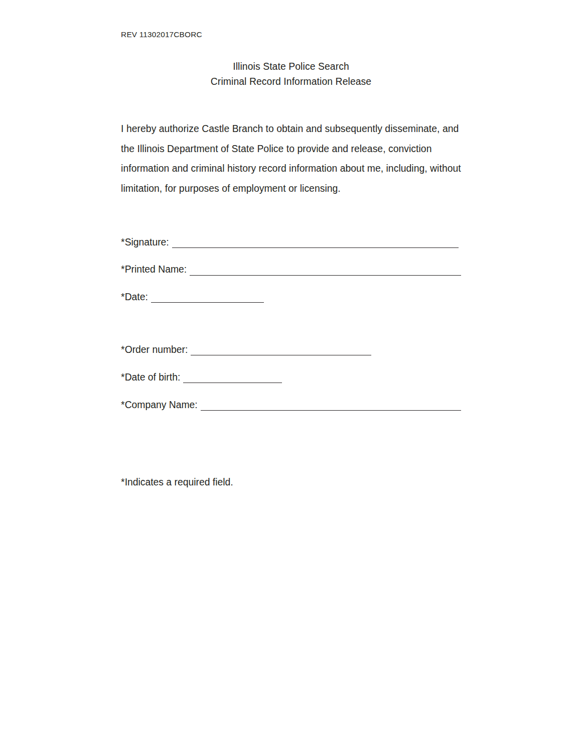REV 11302017CBORC
Illinois State Police Search
Criminal Record Information Release
I hereby authorize Castle Branch to obtain and subsequently disseminate, and the Illinois Department of State Police to provide and release, conviction information and criminal history record information about me, including, without limitation, for purposes of employment or licensing.
*Signature:
*Printed Name:
*Date:
*Order number:
*Date of birth:
*Company Name:
*Indicates a required field.